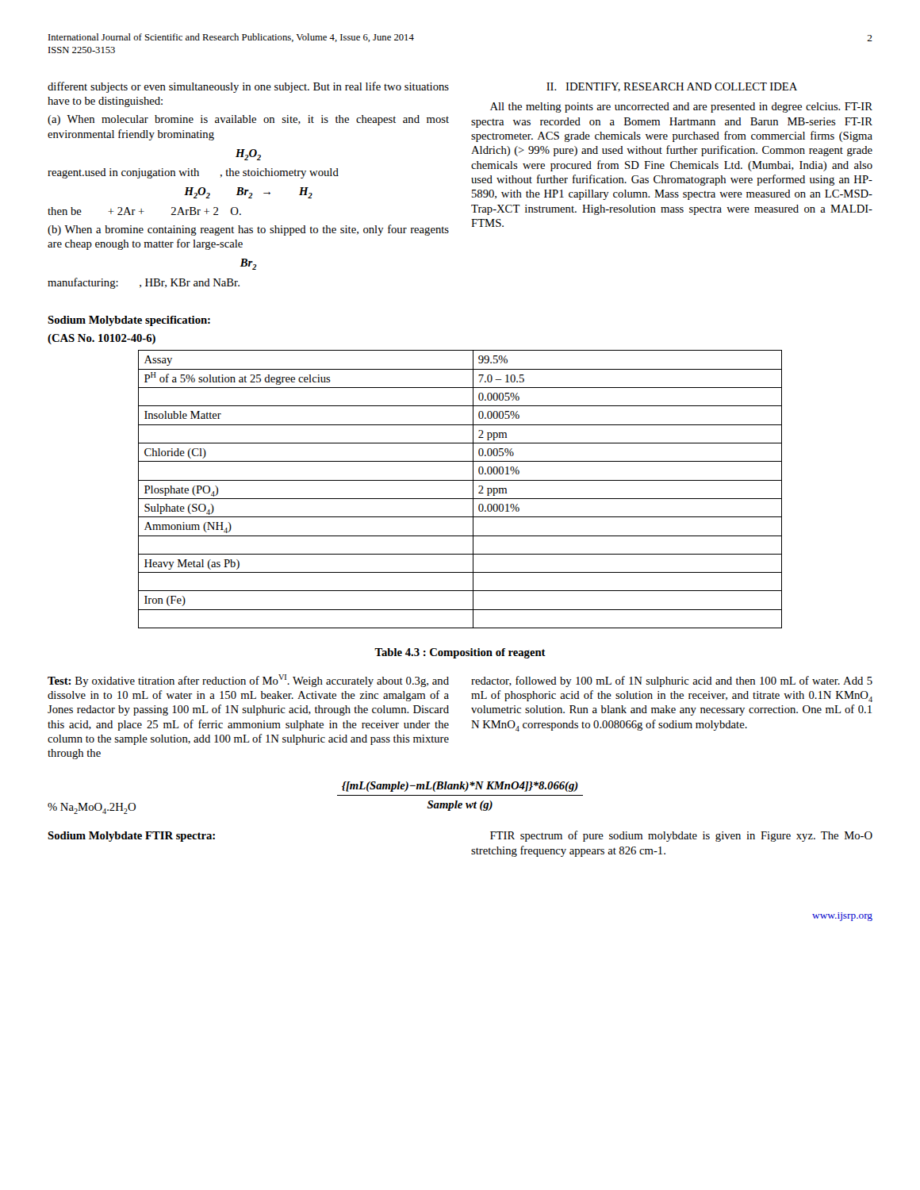International Journal of Scientific and Research Publications, Volume 4, Issue 6, June 2014
ISSN 2250-3153
2
different subjects or even simultaneously in one subject. But in real life two situations have to be distinguished:
(a) When molecular bromine is available on site, it is the cheapest and most environmental friendly brominating
H2O2
reagent.used in conjugation with , the stoichiometry would
H2O2 Br2 → H2
then be + 2Ar + 2ArBr + 2 O.
(b) When a bromine containing reagent has to shipped to the site, only four reagents are cheap enough to matter for large-scale
Br2
manufacturing: , HBr, KBr and NaBr.
II. IDENTIFY, RESEARCH AND COLLECT IDEA
All the melting points are uncorrected and are presented in degree celcius. FT-IR spectra was recorded on a Bomem Hartmann and Barun MB-series FT-IR spectrometer. ACS grade chemicals were purchased from commercial firms (Sigma Aldrich) (> 99% pure) and used without further purification. Common reagent grade chemicals were procured from SD Fine Chemicals Ltd. (Mumbai, India) and also used without further furification. Gas Chromatograph were performed using an HP-5890, with the HP1 capillary column. Mass spectra were measured on an LC-MSD-Trap-XCT instrument. High-resolution mass spectra were measured on a MALDI-FTMS.
Sodium Molybdate specification:
(CAS No. 10102-40-6)
| Assay | 99.5% |
| P H of a 5% solution at 25 degree celcius | 7.0 – 10.5 |
| | 0.0005% |
| Insoluble Matter | 0.0005% |
| | 2 ppm |
| Chloride (Cl) | 0.005% |
| | 0.0001% |
| Plosphate (PO 4 ) | 2 ppm |
| Sulphate (SO 4 ) | 0.0001% |
| Ammonium (NH 4 ) | |
| Heavy Metal (as Pb) | |
| Iron (Fe) | |
Table 4.3 : Composition of reagent
Test: By oxidative titration after reduction of MoVI. Weigh accurately about 0.3g, and dissolve in to 10 mL of water in a 150 mL beaker. Activate the zinc amalgam of a Jones redactor by passing 100 mL of 1N sulphuric acid, through the column. Discard this acid, and place 25 mL of ferric ammonium sulphate in the receiver under the column to the sample solution, add 100 mL of 1N sulphuric acid and pass this mixture through the
redactor, followed by 100 mL of 1N sulphuric acid and then 100 mL of water. Add 5 mL of phosphoric acid of the solution in the receiver, and titrate with 0.1N KMnO4 volumetric solution. Run a blank and make any necessary correction. One mL of 0.1 N KMnO4 corresponds to 0.008066g of sodium molybdate.
{[mL(Sample)−mL(Blank)*N KMnO4]}*8.066(g) Sample wt (g)
% Na2MoO4.2H2O
Sodium Molybdate FTIR spectra:
FTIR spectrum of pure sodium molybdate is given in Figure xyz. The Mo-O stretching frequency appears at 826 cm-1.
www.ijsrp.org